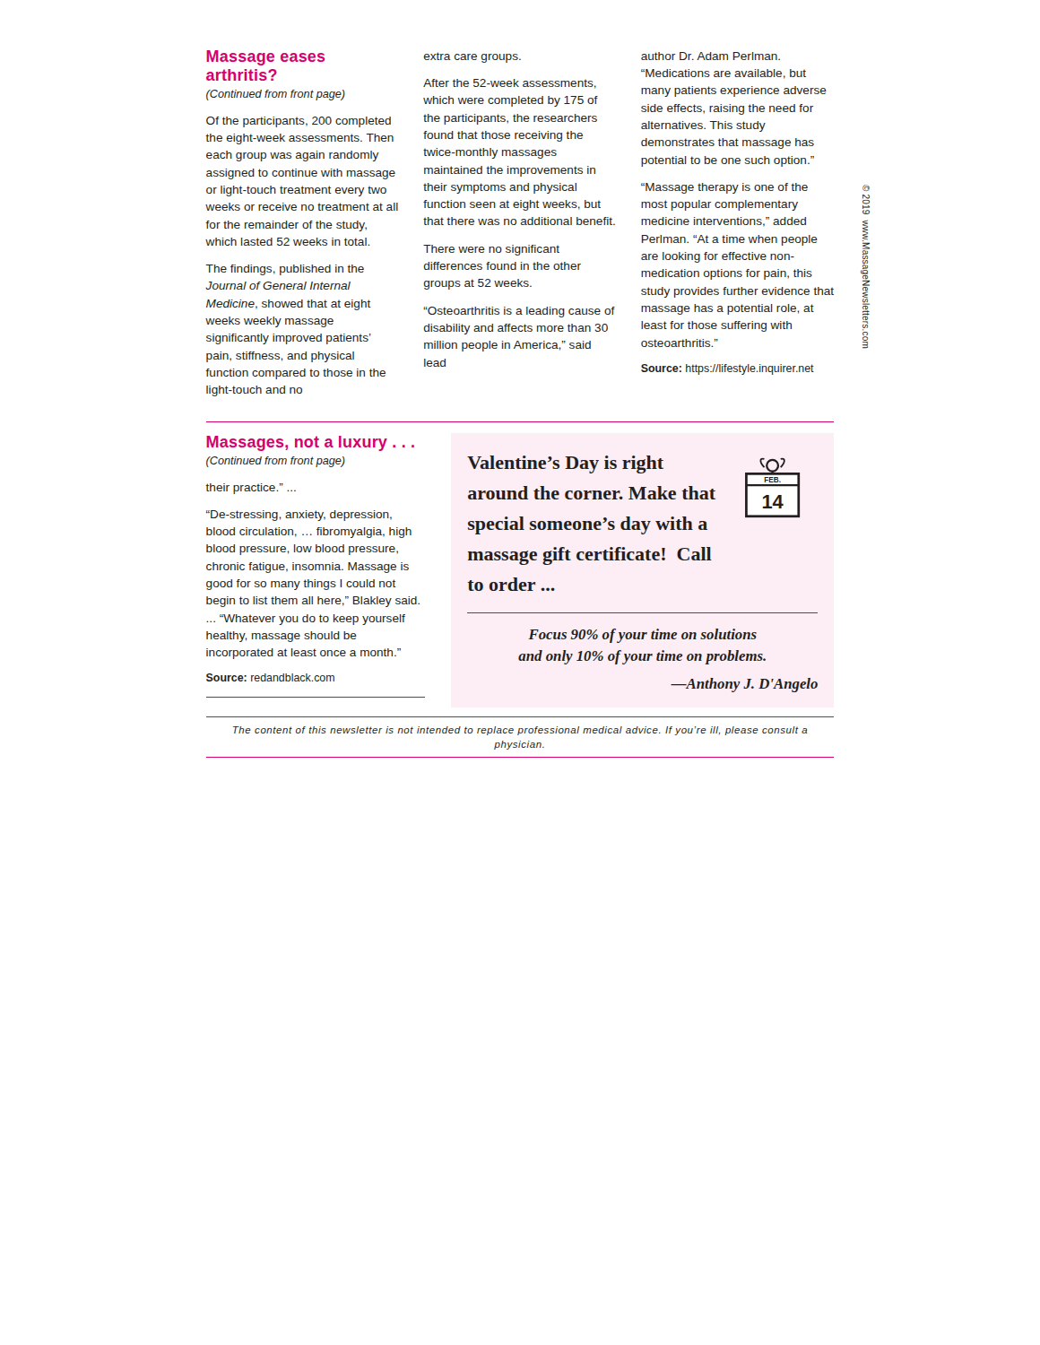© 2019 www.MassageNewsletters.com
Massage eases arthritis?
(Continued from front page)
Of the participants, 200 completed the eight-week assessments. Then each group was again randomly assigned to continue with massage or light-touch treatment every two weeks or receive no treatment at all for the remainder of the study, which lasted 52 weeks in total.
The findings, published in the Journal of General Internal Medicine, showed that at eight weeks weekly massage significantly improved patients’ pain, stiffness, and physical function compared to those in the light-touch and no
extra care groups.
After the 52-week assessments, which were completed by 175 of the participants, the researchers found that those receiving the twice-monthly massages maintained the improvements in their symptoms and physical function seen at eight weeks, but that there was no additional benefit.
There were no significant differences found in the other groups at 52 weeks.
“Osteoarthritis is a leading cause of disability and affects more than 30 million people in America,” said lead
author Dr. Adam Perlman. “Medications are available, but many patients experience adverse side effects, raising the need for alternatives. This study demonstrates that massage has potential to be one such option.”
“Massage therapy is one of the most popular complementary medicine interventions,” added Perlman. “At a time when people are looking for effective non-medication options for pain, this study provides further evidence that massage has a potential role, at least for those suffering with osteoarthritis.”
Source: https://lifestyle.inquirer.net
Massages, not a luxury . . .
(Continued from front page)
their practice.” ...
“De-stressing, anxiety, depression, blood circulation, … fibromyalgia, high blood pressure, low blood pressure, chronic fatigue, insomnia. Massage is good for so many things I could not begin to list them all here,” Blakley said. ... “Whatever you do to keep yourself healthy, massage should be incorporated at least once a month.”
Source: redandblack.com
Valentine’s Day is right around the corner. Make that special someone’s day with a massage gift certificate! Call to order ... FEB. 14
Focus 90% of your time on solutions
and only 10% of your time on problems.
—Anthony J. D'Angelo
The content of this newsletter is not intended to replace professional medical advice. If you’re ill, please consult a physician.